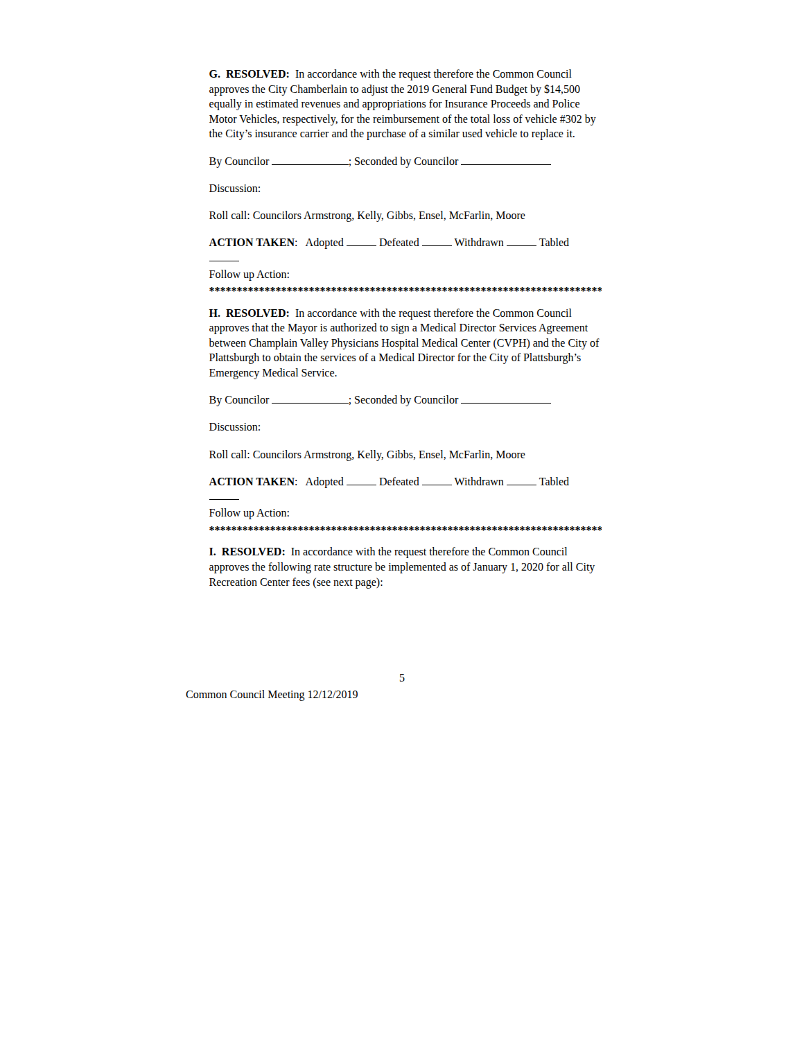G. RESOLVED: In accordance with the request therefore the Common Council approves the City Chamberlain to adjust the 2019 General Fund Budget by $14,500 equally in estimated revenues and appropriations for Insurance Proceeds and Police Motor Vehicles, respectively, for the reimbursement of the total loss of vehicle #302 by the City’s insurance carrier and the purchase of a similar used vehicle to replace it.
By Councilor ; Seconded by Councilor
Discussion:
Roll call: Councilors Armstrong, Kelly, Gibbs, Ensel, McFarlin, Moore
ACTION TAKEN: Adopted Defeated Withdrawn Tabled
Follow up Action:
*********************************************************************************
H. RESOLVED: In accordance with the request therefore the Common Council approves that the Mayor is authorized to sign a Medical Director Services Agreement between Champlain Valley Physicians Hospital Medical Center (CVPH) and the City of Plattsburgh to obtain the services of a Medical Director for the City of Plattsburgh’s Emergency Medical Service.
By Councilor ; Seconded by Councilor
Discussion:
Roll call: Councilors Armstrong, Kelly, Gibbs, Ensel, McFarlin, Moore
ACTION TAKEN: Adopted Defeated Withdrawn Tabled
Follow up Action:
*********************************************************************************
I. RESOLVED: In accordance with the request therefore the Common Council approves the following rate structure be implemented as of January 1, 2020 for all City Recreation Center fees (see next page):
5
Common Council Meeting 12/12/2019